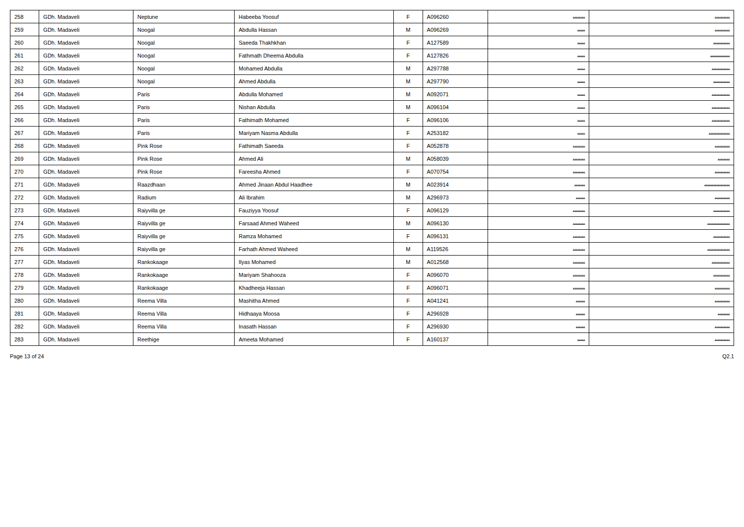| 258 | GDh. Madaveli | Neptune | Habeeba Yoosuf | F | A096260 | ﯩﯩﯩﯩﯩﯩﯩﯩ | ﯩﯩﯩﯩﯩﯩﯩﯩﯩﯩ |
| 259 | GDh. Madaveli | Noogal | Abdulla Hassan | M | A096269 | ﯩﯩﯩﯩﯩ | ﯩﯩﯩﯩﯩﯩﯩﯩﯩﯩ |
| 260 | GDh. Madaveli | Noogal | Saeeda Thakhkhan | F | A127589 | ﯩﯩﯩﯩﯩ | ﯩﯩﯩﯩﯩﯩﯩﯩﯩﯩﯩ |
| 261 | GDh. Madaveli | Noogal | Fathmath Dheema Abdulla | F | A127826 | ﯩﯩﯩﯩﯩ | ﯩﯩﯩﯩﯩﯩﯩﯩﯩﯩﯩﯩﯩ |
| 262 | GDh. Madaveli | Noogal | Mohamed Abdulla | M | A297788 | ﯩﯩﯩﯩﯩ | ﯩﯩﯩﯩﯩﯩﯩﯩﯩﯩﯩﯩ |
| 263 | GDh. Madaveli | Noogal | Ahmed Abdulla | M | A297790 | ﯩﯩﯩﯩﯩ | ﯩﯩﯩﯩﯩﯩﯩﯩﯩﯩﯩ |
| 264 | GDh. Madaveli | Paris | Abdulla Mohamed | M | A092071 | ﯩﯩﯩﯩﯩ | ﯩﯩﯩﯩﯩﯩﯩﯩﯩﯩﯩﯩ |
| 265 | GDh. Madaveli | Paris | Nishan Abdulla | M | A096104 | ﯩﯩﯩﯩﯩ | ﯩﯩﯩﯩﯩﯩﯩﯩﯩﯩﯩﯩ |
| 266 | GDh. Madaveli | Paris | Fathimath Mohamed | F | A096106 | ﯩﯩﯩﯩﯩ | ﯩﯩﯩﯩﯩﯩﯩﯩﯩﯩﯩﯩ |
| 267 | GDh. Madaveli | Paris | Mariyam Nasma Abdulla | F | A253182 | ﯩﯩﯩﯩﯩ | ﯩﯩﯩﯩﯩﯩﯩﯩﯩﯩﯩﯩﯩﯩ |
| 268 | GDh. Madaveli | Pink Rose | Fathimath Saeeda | F | A052878 | ﯩﯩﯩﯩﯩﯩﯩﯩ | ﯩﯩﯩﯩﯩﯩﯩﯩﯩﯩ |
| 269 | GDh. Madaveli | Pink Rose | Ahmed Ali | M | A058039 | ﯩﯩﯩﯩﯩﯩﯩﯩ | ﯩﯩﯩﯩﯩﯩﯩﯩ |
| 270 | GDh. Madaveli | Pink Rose | Fareesha Ahmed | F | A070754 | ﯩﯩﯩﯩﯩﯩﯩﯩ | ﯩﯩﯩﯩﯩﯩﯩﯩﯩﯩ |
| 271 | GDh. Madaveli | Raazdhaan | Ahmed Jinaan Abdul Haadhee | M | A023914 | ﯩﯩﯩﯩﯩﯩﯩ | ﯩﯩﯩﯩﯩﯩﯩﯩﯩﯩﯩﯩﯩﯩﯩﯩﯩ |
| 272 | GDh. Madaveli | Radium | Ali Ibrahim | M | A296973 | ﯩﯩﯩﯩﯩﯩ | ﯩﯩﯩﯩﯩﯩﯩﯩﯩﯩ |
| 273 | GDh. Madaveli | Raiyvilla ge | Fauziyya Yoosuf | F | A096129 | ﯩﯩﯩﯩﯩﯩﯩﯩ | ﯩﯩﯩﯩﯩﯩﯩﯩﯩﯩﯩ |
| 274 | GDh. Madaveli | Raiyvilla ge | Farsaad Ahmed Waheed | M | A096130 | ﯩﯩﯩﯩﯩﯩﯩﯩ | ﯩﯩﯩﯩﯩﯩﯩﯩﯩﯩﯩﯩﯩﯩﯩ |
| 275 | GDh. Madaveli | Raiyvilla ge | Ramza Mohamed | F | A096131 | ﯩﯩﯩﯩﯩﯩﯩﯩ | ﯩﯩﯩﯩﯩﯩﯩﯩﯩﯩﯩ |
| 276 | GDh. Madaveli | Raiyvilla ge | Farhath Ahmed Waheed | M | A119526 | ﯩﯩﯩﯩﯩﯩﯩﯩ | ﯩﯩﯩﯩﯩﯩﯩﯩﯩﯩﯩﯩﯩﯩﯩ |
| 277 | GDh. Madaveli | Rankokaage | Ilyas Mohamed | M | A012568 | ﯩﯩﯩﯩﯩﯩﯩﯩ | ﯩﯩﯩﯩﯩﯩﯩﯩﯩﯩﯩﯩ |
| 278 | GDh. Madaveli | Rankokaage | Mariyam Shahooza | F | A096070 | ﯩﯩﯩﯩﯩﯩﯩﯩ | ﯩﯩﯩﯩﯩﯩﯩﯩﯩﯩﯩ |
| 279 | GDh. Madaveli | Rankokaage | Khadheeja Hassan | F | A096071 | ﯩﯩﯩﯩﯩﯩﯩﯩ | ﯩﯩﯩﯩﯩﯩﯩﯩﯩﯩ |
| 280 | GDh. Madaveli | Reema Villa | Mashitha Ahmed | F | A041241 | ﯩﯩﯩﯩﯩﯩ | ﯩﯩﯩﯩﯩﯩﯩﯩﯩﯩ |
| 281 | GDh. Madaveli | Reema Villa | Hidhaaya Moosa | F | A296928 | ﯩﯩﯩﯩﯩﯩ | ﯩﯩﯩﯩﯩﯩﯩﯩ |
| 282 | GDh. Madaveli | Reema Villa | Inasath Hassan | F | A296930 | ﯩﯩﯩﯩﯩﯩ | ﯩﯩﯩﯩﯩﯩﯩﯩﯩﯩ |
| 283 | GDh. Madaveli | Reethige | Ameeta Mohamed | F | A160137 | ﯩﯩﯩﯩﯩ | ﯩﯩﯩﯩﯩﯩﯩﯩﯩﯩ |
Page 13 of 24 Q2.1